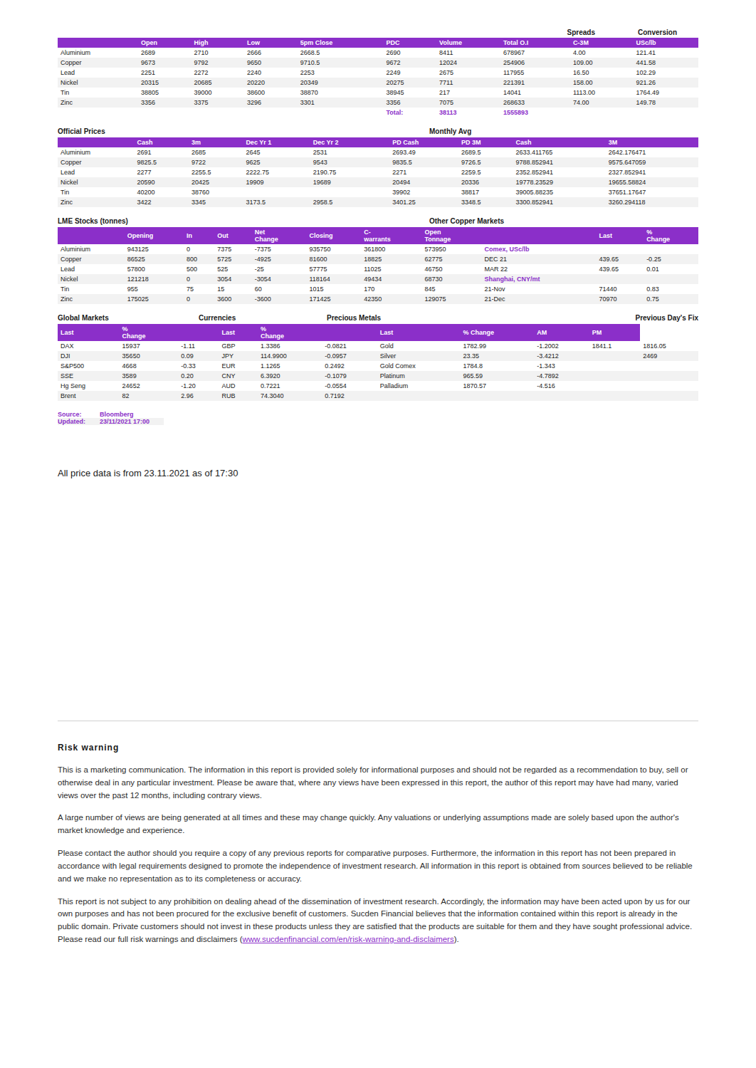Spreads Conversion
| | Open | High | Low | 5pm Close | PDC | Volume | Total O.I | C-3M | USc/lb |
| --- | --- | --- | --- | --- | --- | --- | --- | --- | --- |
| Aluminium | 2689 | 2710 | 2666 | 2668.5 | 2690 | 8411 | 678967 | 4.00 | 121.41 |
| Copper | 9673 | 9792 | 9650 | 9710.5 | 9672 | 12024 | 254906 | 109.00 | 441.58 |
| Lead | 2251 | 2272 | 2240 | 2253 | 2249 | 2675 | 117955 | 16.50 | 102.29 |
| Nickel | 20315 | 20685 | 20220 | 20349 | 20275 | 7711 | 221391 | 158.00 | 921.26 |
| Tin | 38805 | 39000 | 38600 | 38870 | 38945 | 217 | 14041 | 1113.00 | 1764.49 |
| Zinc | 3356 | 3375 | 3296 | 3301 | 3356 | 7075 | 268633 | 74.00 | 149.78 |
| | | | | | Total: | 38113 | 1555893 | | |
Official Prices
Monthly Avg
| | Cash | 3m | Dec Yr 1 | Dec Yr 2 | | PD Cash | PD 3M | Cash | 3M |
| --- | --- | --- | --- | --- | --- | --- | --- | --- | --- |
| Aluminium | 2691 | 2685 | 2645 | 2531 | | 2693.49 | 2689.5 | 2633.411765 | 2642.176471 |
| Copper | 9825.5 | 9722 | 9625 | 9543 | | 9835.5 | 9726.5 | 9788.852941 | 9575.647059 |
| Lead | 2277 | 2255.5 | 2222.75 | 2190.75 | | 2271 | 2259.5 | 2352.852941 | 2327.852941 |
| Nickel | 20590 | 20425 | 19909 | 19689 | | 20494 | 20336 | 19778.23529 | 19655.58824 |
| Tin | 40200 | 38760 | | | | 39902 | 38817 | 39005.88235 | 37651.17647 |
| Zinc | 3422 | 3345 | 3173.5 | 2958.5 | | 3401.25 | 3348.5 | 3300.852941 | 3260.294118 |
LME Stocks (tonnes)
Other Copper Markets
| | Opening | In | Out | Net Change | Closing | C- warrants | Open Tonnage | | Last | % Change |
| --- | --- | --- | --- | --- | --- | --- | --- | --- | --- | --- |
| Aluminium | 943125 | 0 | 7375 | -7375 | 935750 | 361800 | 573950 | Comex, USc/lb | | |
| Copper | 86525 | 800 | 5725 | -4925 | 81600 | 18825 | 62775 | DEC 21 | 439.65 | -0.25 |
| Lead | 57800 | 500 | 525 | -25 | 57775 | 11025 | 46750 | MAR 22 | 439.65 | 0.01 |
| Nickel | 121218 | 0 | 3054 | -3054 | 118164 | 49434 | 68730 | Shanghai, CNY/mt | | |
| Tin | 955 | 75 | 15 | 60 | 1015 | 170 | 845 | 21-Nov | 71440 | 0.83 |
| Zinc | 175025 | 0 | 3600 | -3600 | 171425 | 42350 | 129075 | 21-Dec | 70970 | 0.75 |
Global Markets
Currencies
Precious Metals
Previous Day's Fix
| Last | % Change | | Last | % Change | | Last | % Change | AM | PM |
| --- | --- | --- | --- | --- | --- | --- | --- | --- | --- |
| DAX | 15937 | -1.11 | GBP | 1.3386 | -0.0821 | Gold | 1782.99 | -1.2002 | 1841.1 | 1816.05 |
| DJI | 35650 | 0.09 | JPY | 114.9900 | -0.0957 | Silver | 23.35 | -3.4212 | | 2469 |
| S&P500 | 4668 | -0.33 | EUR | 1.1265 | 0.2492 | Gold Comex | 1784.8 | -1.343 | | |
| SSE | 3589 | 0.20 | CNY | 6.3920 | -0.1079 | Platinum | 965.59 | -4.7892 | | |
| Hg Seng | 24652 | -1.20 | AUD | 0.7221 | -0.0554 | Palladium | 1870.57 | -4.516 | | |
| Brent | 82 | 2.96 | RUB | 74.3040 | 0.7192 | | | | | |
| Source: | Bloomberg |
| Updated: | 23/11/2021 17:00 |
All price data is from 23.11.2021 as of 17:30
Risk warning
This is a marketing communication. The information in this report is provided solely for informational purposes and should not be regarded as a recommendation to buy, sell or otherwise deal in any particular investment. Please be aware that, where any views have been expressed in this report, the author of this report may have had many, varied views over the past 12 months, including contrary views.
A large number of views are being generated at all times and these may change quickly. Any valuations or underlying assumptions made are solely based upon the author's market knowledge and experience.
Please contact the author should you require a copy of any previous reports for comparative purposes. Furthermore, the information in this report has not been prepared in accordance with legal requirements designed to promote the independence of investment research. All information in this report is obtained from sources believed to be reliable and we make no representation as to its completeness or accuracy.
This report is not subject to any prohibition on dealing ahead of the dissemination of investment research. Accordingly, the information may have been acted upon by us for our own purposes and has not been procured for the exclusive benefit of customers. Sucden Financial believes that the information contained within this report is already in the public domain. Private customers should not invest in these products unless they are satisfied that the products are suitable for them and they have sought professional advice. Please read our full risk warnings and disclaimers (www.sucdenfinancial.com/en/risk-warning-and-disclaimers).